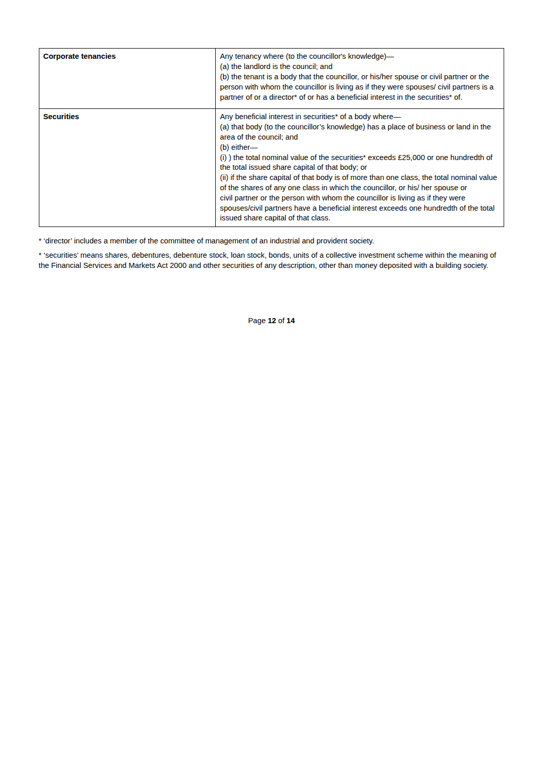| Corporate tenancies | Any tenancy where (to the councillor's knowledge)— (a) the landlord is the council; and (b) the tenant is a body that the councillor, or his/her spouse or civil partner or the person with whom the councillor is living as if they were spouses/ civil partners is a partner of or a director* of or has a beneficial interest in the securities* of. |
| Securities | Any beneficial interest in securities* of a body where— (a) that body (to the councillor’s knowledge) has a place of business or land in the area of the council; and (b) either— (i) ) the total nominal value of the securities* exceeds £25,000 or one hundredth of the total issued share capital of that body; or (ii) if the share capital of that body is of more than one class, the total nominal value of the shares of any one class in which the councillor, or his/ her spouse or civil partner or the person with whom the councillor is living as if they were spouses/civil partners have a beneficial interest exceeds one hundredth of the total issued share capital of that class. |
* ‘director’ includes a member of the committee of management of an industrial and provident society.
* ‘securities’ means shares, debentures, debenture stock, loan stock, bonds, units of a collective investment scheme within the meaning of the Financial Services and Markets Act 2000 and other securities of any description, other than money deposited with a building society.
Page 12 of 14